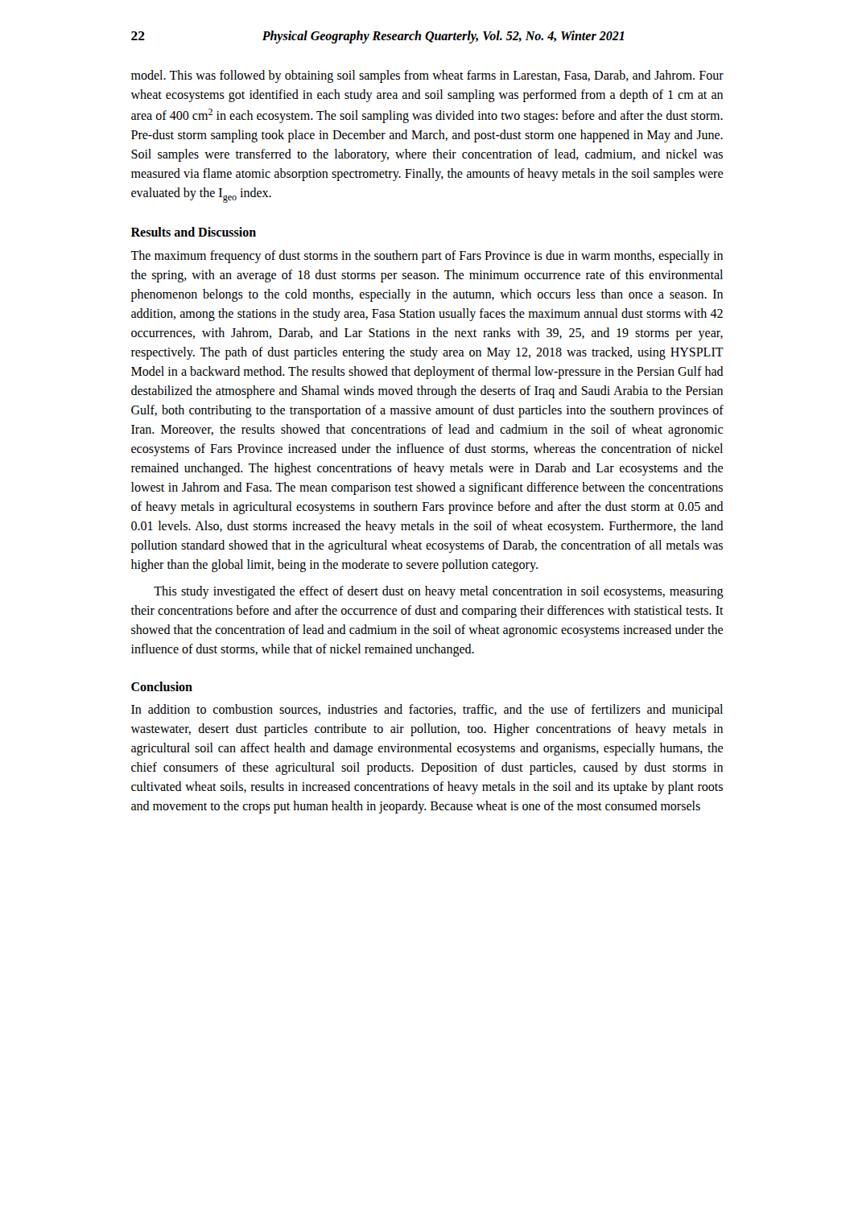22 Physical Geography Research Quarterly, Vol. 52, No. 4, Winter 2021
model. This was followed by obtaining soil samples from wheat farms in Larestan, Fasa, Darab, and Jahrom. Four wheat ecosystems got identified in each study area and soil sampling was performed from a depth of 1 cm at an area of 400 cm2 in each ecosystem. The soil sampling was divided into two stages: before and after the dust storm. Pre-dust storm sampling took place in December and March, and post-dust storm one happened in May and June. Soil samples were transferred to the laboratory, where their concentration of lead, cadmium, and nickel was measured via flame atomic absorption spectrometry. Finally, the amounts of heavy metals in the soil samples were evaluated by the Igeo index.
Results and Discussion
The maximum frequency of dust storms in the southern part of Fars Province is due in warm months, especially in the spring, with an average of 18 dust storms per season. The minimum occurrence rate of this environmental phenomenon belongs to the cold months, especially in the autumn, which occurs less than once a season. In addition, among the stations in the study area, Fasa Station usually faces the maximum annual dust storms with 42 occurrences, with Jahrom, Darab, and Lar Stations in the next ranks with 39, 25, and 19 storms per year, respectively. The path of dust particles entering the study area on May 12, 2018 was tracked, using HYSPLIT Model in a backward method. The results showed that deployment of thermal low-pressure in the Persian Gulf had destabilized the atmosphere and Shamal winds moved through the deserts of Iraq and Saudi Arabia to the Persian Gulf, both contributing to the transportation of a massive amount of dust particles into the southern provinces of Iran. Moreover, the results showed that concentrations of lead and cadmium in the soil of wheat agronomic ecosystems of Fars Province increased under the influence of dust storms, whereas the concentration of nickel remained unchanged. The highest concentrations of heavy metals were in Darab and Lar ecosystems and the lowest in Jahrom and Fasa. The mean comparison test showed a significant difference between the concentrations of heavy metals in agricultural ecosystems in southern Fars province before and after the dust storm at 0.05 and 0.01 levels. Also, dust storms increased the heavy metals in the soil of wheat ecosystem. Furthermore, the land pollution standard showed that in the agricultural wheat ecosystems of Darab, the concentration of all metals was higher than the global limit, being in the moderate to severe pollution category.
This study investigated the effect of desert dust on heavy metal concentration in soil ecosystems, measuring their concentrations before and after the occurrence of dust and comparing their differences with statistical tests. It showed that the concentration of lead and cadmium in the soil of wheat agronomic ecosystems increased under the influence of dust storms, while that of nickel remained unchanged.
Conclusion
In addition to combustion sources, industries and factories, traffic, and the use of fertilizers and municipal wastewater, desert dust particles contribute to air pollution, too. Higher concentrations of heavy metals in agricultural soil can affect health and damage environmental ecosystems and organisms, especially humans, the chief consumers of these agricultural soil products. Deposition of dust particles, caused by dust storms in cultivated wheat soils, results in increased concentrations of heavy metals in the soil and its uptake by plant roots and movement to the crops put human health in jeopardy. Because wheat is one of the most consumed morsels